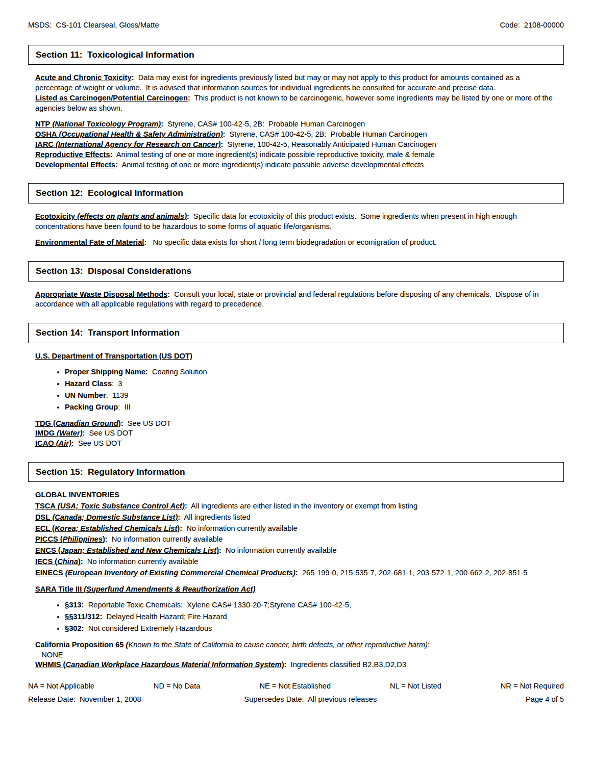MSDS: CS-101 Clearseal, Gloss/Matte Code: 2108-00000
Section 11: Toxicological Information
Acute and Chronic Toxicity: Data may exist for ingredients previously listed but may or may not apply to this product for amounts contained as a percentage of weight or volume. It is advised that information sources for individual ingredients be consulted for accurate and precise data.
Listed as Carcinogen/Potential Carcinogen: This product is not known to be carcinogenic, however some ingredients may be listed by one or more of the agencies below as shown.
NTP (National Toxicology Program): Styrene, CAS# 100-42-5, 2B: Probable Human Carcinogen
OSHA (Occupational Health & Safety Administration): Styrene, CAS# 100-42-5, 2B: Probable Human Carcinogen
IARC (International Agency for Research on Cancer): Styrene, 100-42-5, Reasonably Anticipated Human Carcinogen
Reproductive Effects: Animal testing of one or more ingredient(s) indicate possible reproductive toxicity, male & female
Developmental Effects: Animal testing of one or more ingredient(s) indicate possible adverse developmental effects
Section 12: Ecological Information
Ecotoxicity (effects on plants and animals): Specific data for ecotoxicity of this product exists. Some ingredients when present in high enough concentrations have been found to be hazardous to some forms of aquatic life/organisms.
Environmental Fate of Material: No specific data exists for short / long term biodegradation or ecomigration of product.
Section 13: Disposal Considerations
Appropriate Waste Disposal Methods: Consult your local, state or provincial and federal regulations before disposing of any chemicals. Dispose of in accordance with all applicable regulations with regard to precedence.
Section 14: Transport Information
U.S. Department of Transportation (US DOT)
Proper Shipping Name: Coating Solution
Hazard Class: 3
UN Number: 1139
Packing Group: III
TDG (Canadian Ground): See US DOT
IMDG (Water): See US DOT
ICAO (Air): See US DOT
Section 15: Regulatory Information
GLOBAL INVENTORIES
TSCA (USA; Toxic Substance Control Act): All ingredients are either listed in the inventory or exempt from listing
DSL (Canada; Domestic Substance List): All ingredients listed
ECL (Korea; Established Chemicals List): No information currently available
PICCS (Philippines): No information currently available
ENCS (Japan; Established and New Chemicals List): No information currently available
IECS (China): No information currently available
EINECS (European Inventory of Existing Commercial Chemical Products): 265-199-0, 215-535-7, 202-681-1, 203-572-1, 200-662-2, 202-851-5
SARA Title III (Superfund Amendments & Reauthorization Act)
§313: Reportable Toxic Chemicals: Xylene CAS# 1330-20-7;Styrene CAS# 100-42-5,
§§311/312: Delayed Health Hazard; Fire Hazard
§302: Not considered Extremely Hazardous
California Proposition 65 (Known to the State of California to cause cancer, birth defects, or other reproductive harm):
NONE
WHMIS (Canadian Workplace Hazardous Material Information System): Ingredients classified B2,B3,D2,D3
NA = Not Applicable ND = No Data NE = Not Established NL = Not Listed NR = Not Required
Release Date: November 1, 2008 Supersedes Date: All previous releases Page 4 of 5